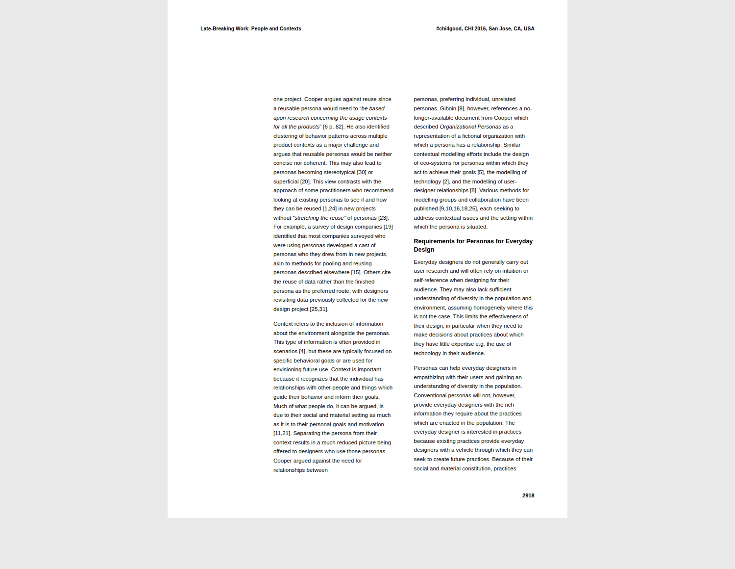Late-Breaking Work: People and Contexts
#chi4good, CHI 2016, San Jose, CA, USA
one project. Cooper argues against reuse since a reusable persona would need to “be based upon research concerning the usage contexts for all the products” [6 p. 82]. He also identified clustering of behavior patterns across multiple product contexts as a major challenge and argues that reusable personas would be neither concise nor coherent. This may also lead to personas becoming stereotypical [30] or superficial [20]. This view contrasts with the approach of some practitioners who recommend looking at existing personas to see if and how they can be reused [1,24] in new projects without “stretching the reuse” of personas [23]. For example, a survey of design companies [19] identified that most companies surveyed who were using personas developed a cast of personas who they drew from in new projects, akin to methods for pooling and reusing personas described elsewhere [15]. Others cite the reuse of data rather than the finished persona as the preferred route, with designers revisiting data previously collected for the new design project [25,31].
Context refers to the inclusion of information about the environment alongside the personas. This type of information is often provided in scenarios [4], but these are typically focused on specific behavioral goals or are used for envisioning future use. Context is important because it recognizes that the individual has relationships with other people and things which guide their behavior and inform their goals. Much of what people do, it can be argued, is due to their social and material setting as much as it is to their personal goals and motivation [11,21]. Separating the persona from their context results in a much reduced picture being offered to designers who use those personas. Cooper argued against the need for relationships between
personas, preferring individual, unrelated personas. Giboin [9], however, references a no-longer-available document from Cooper which described Organizational Personas as a representation of a fictional organization with which a persona has a relationship. Similar contextual modelling efforts include the design of eco-systems for personas within which they act to achieve their goals [5], the modelling of technology [2], and the modelling of user-designer relationships [8]. Various methods for modelling groups and collaboration have been published [9,10,16,18,25], each seeking to address contextual issues and the setting within which the persona is situated.
Requirements for Personas for Everyday Design
Everyday designers do not generally carry out user research and will often rely on intuition or self-reference when designing for their audience. They may also lack sufficient understanding of diversity in the population and environment, assuming homogeneity where this is not the case. This limits the effectiveness of their design, in particular when they need to make decisions about practices about which they have little expertise e.g. the use of technology in their audience.
Personas can help everyday designers in empathizing with their users and gaining an understanding of diversity in the population. Conventional personas will not, however, provide everyday designers with the rich information they require about the practices which are enacted in the population. The everyday designer is interested in practices because existing practices provide everyday designers with a vehicle through which they can seek to create future practices. Because of their social and material constitution, practices
2918